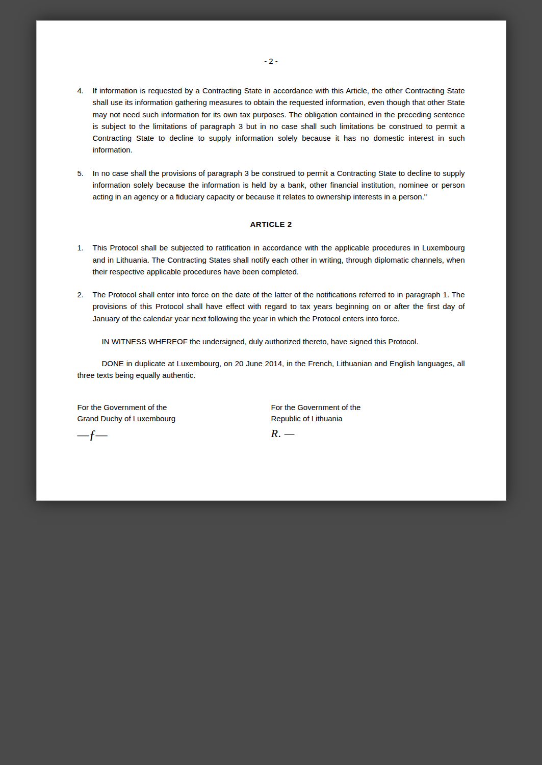- 2 -
4. If information is requested by a Contracting State in accordance with this Article, the other Contracting State shall use its information gathering measures to obtain the requested information, even though that other State may not need such information for its own tax purposes. The obligation contained in the preceding sentence is subject to the limitations of paragraph 3 but in no case shall such limitations be construed to permit a Contracting State to decline to supply information solely because it has no domestic interest in such information.
5. In no case shall the provisions of paragraph 3 be construed to permit a Contracting State to decline to supply information solely because the information is held by a bank, other financial institution, nominee or person acting in an agency or a fiduciary capacity or because it relates to ownership interests in a person."
ARTICLE 2
1. This Protocol shall be subjected to ratification in accordance with the applicable procedures in Luxembourg and in Lithuania. The Contracting States shall notify each other in writing, through diplomatic channels, when their respective applicable procedures have been completed.
2. The Protocol shall enter into force on the date of the latter of the notifications referred to in paragraph 1. The provisions of this Protocol shall have effect with regard to tax years beginning on or after the first day of January of the calendar year next following the year in which the Protocol enters into force.
IN WITNESS WHEREOF the undersigned, duly authorized thereto, have signed this Protocol.
DONE in duplicate at Luxembourg, on 20 June 2014, in the French, Lithuanian and English languages, all three texts being equally authentic.
| For the Government of the Grand Duchy of Luxembourg | For the Government of the Republic of Lithuania |
| —ƒ— | R. — |